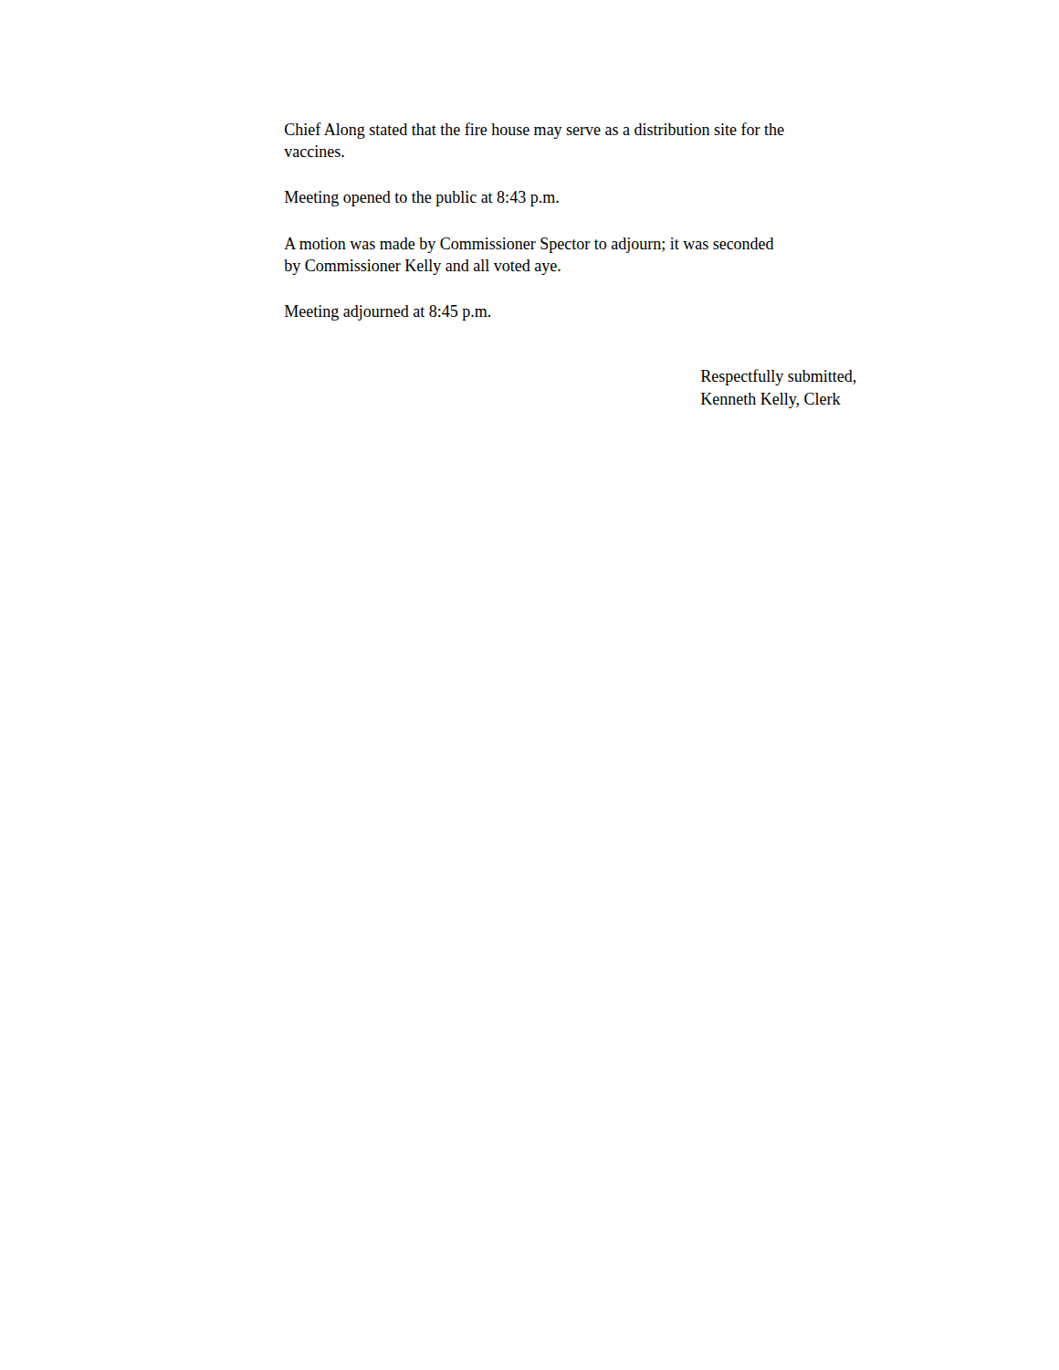Chief Along stated that the fire house may serve as a distribution site for the vaccines.
Meeting opened to the public at 8:43 p.m.
A motion was made by Commissioner Spector to adjourn; it was seconded by Commissioner Kelly and all voted aye.
Meeting adjourned at 8:45 p.m.
Respectfully submitted,
Kenneth Kelly, Clerk